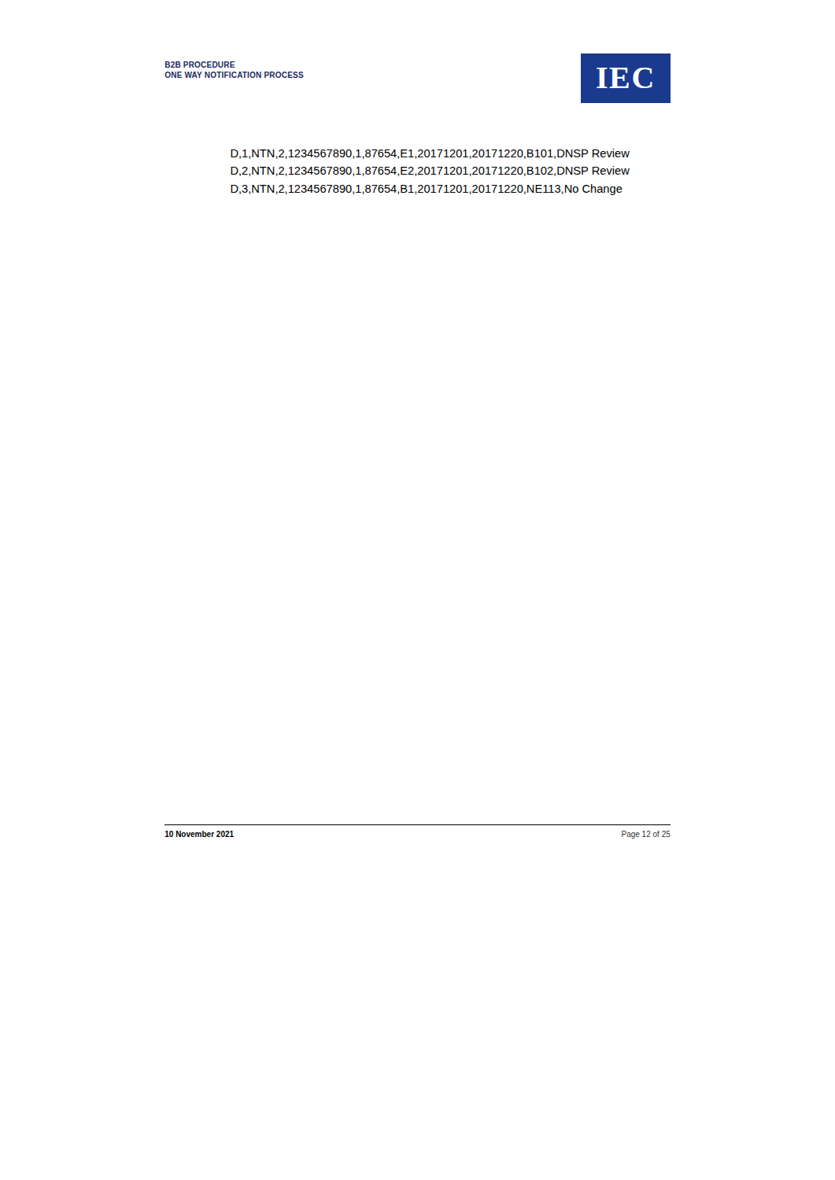B2B PROCEDURE
ONE WAY NOTIFICATION PROCESS
IEC
D,1,NTN,2,1234567890,1,87654,E1,20171201,20171220,B101,DNSP Review
D,2,NTN,2,1234567890,1,87654,E2,20171201,20171220,B102,DNSP Review
D,3,NTN,2,1234567890,1,87654,B1,20171201,20171220,NE113,No Change
10 November 2021 Page 12 of 25